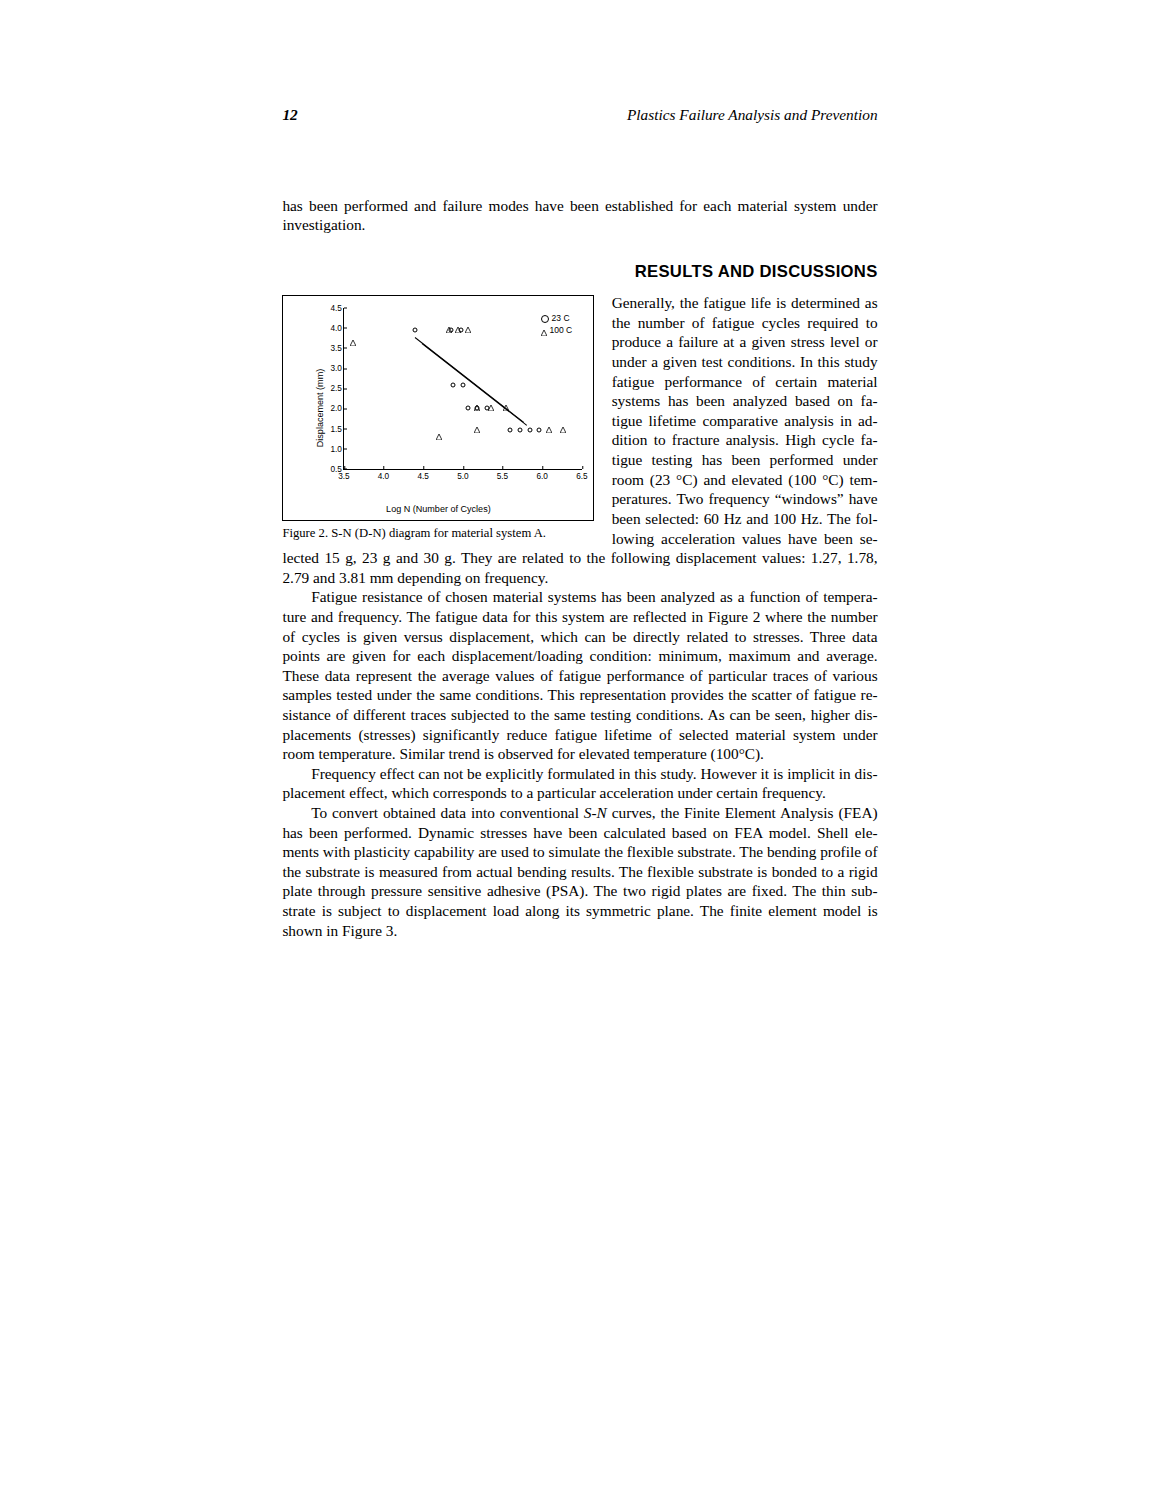12 Plastics Failure Analysis and Prevention
has been performed and failure modes have been established for each material system under investigation.
RESULTS AND DISCUSSIONS
Displacement (mm)
4.5
4.0
3.5
3.0
2.5
2.0
1.5
1.0
0.5
3.5
4.0
4.5
5.0
5.5
6.0
6.5
23 C
100 C
Log N (Number of Cycles)
Figure 2. S-N (D-N) diagram for material system A.
Generally, the fatigue life is determined as the number of fatigue cycles required to produce a failure at a given stress level or under a given test conditions. In this study fatigue performance of certain material systems has been analyzed based on fatigue lifetime comparative analysis in addition to fracture analysis. High cycle fatigue testing has been performed under room (23 °C) and elevated (100 °C) temperatures. Two frequency “windows” have been selected: 60 Hz and 100 Hz. The following acceleration values have been selected 15 g, 23 g and 30 g. They are related to the following displacement values: 1.27, 1.78, 2.79 and 3.81 mm depending on frequency.
Fatigue resistance of chosen material systems has been analyzed as a function of temperature and frequency. The fatigue data for this system are reflected in Figure 2 where the number of cycles is given versus displacement, which can be directly related to stresses. Three data points are given for each displacement/loading condition: minimum, maximum and average. These data represent the average values of fatigue performance of particular traces of various samples tested under the same conditions. This representation provides the scatter of fatigue resistance of different traces subjected to the same testing conditions. As can be seen, higher displacements (stresses) significantly reduce fatigue lifetime of selected material system under room temperature. Similar trend is observed for elevated temperature (100°C).
Frequency effect can not be explicitly formulated in this study. However it is implicit in displacement effect, which corresponds to a particular acceleration under certain frequency.
To convert obtained data into conventional S-N curves, the Finite Element Analysis (FEA) has been performed. Dynamic stresses have been calculated based on FEA model. Shell elements with plasticity capability are used to simulate the flexible substrate. The bending profile of the substrate is measured from actual bending results. The flexible substrate is bonded to a rigid plate through pressure sensitive adhesive (PSA). The two rigid plates are fixed. The thin substrate is subject to displacement load along its symmetric plane. The finite element model is shown in Figure 3.